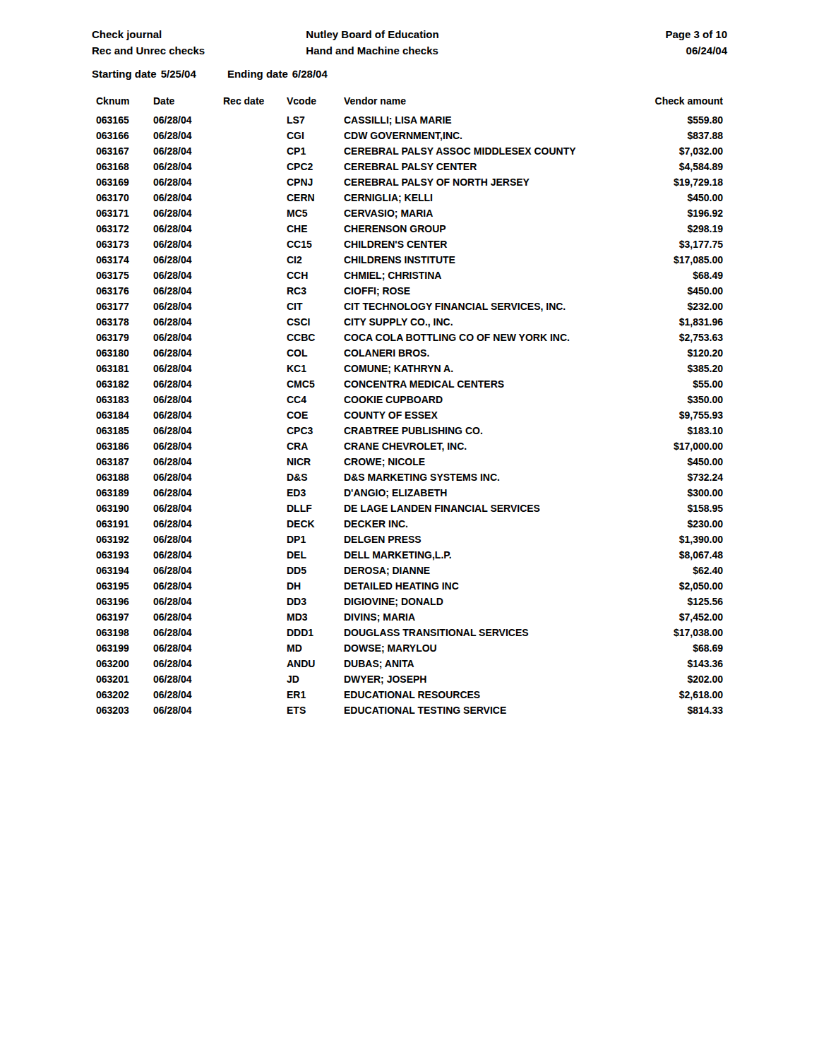Check journal
Rec and Unrec checks
Nutley Board of Education
Hand and Machine checks
Page 3 of 10
06/24/04
Starting date 5/25/04 Ending date 6/28/04
| Cknum | Date | Rec date | Vcode | Vendor name | Check amount |
| --- | --- | --- | --- | --- | --- |
| 063165 | 06/28/04 | | LS7 | CASSILLI; LISA MARIE | $559.80 |
| 063166 | 06/28/04 | | CGI | CDW GOVERNMENT,INC. | $837.88 |
| 063167 | 06/28/04 | | CP1 | CEREBRAL PALSY ASSOC MIDDLESEX COUNTY | $7,032.00 |
| 063168 | 06/28/04 | | CPC2 | CEREBRAL PALSY CENTER | $4,584.89 |
| 063169 | 06/28/04 | | CPNJ | CEREBRAL PALSY OF NORTH JERSEY | $19,729.18 |
| 063170 | 06/28/04 | | CERN | CERNIGLIA; KELLI | $450.00 |
| 063171 | 06/28/04 | | MC5 | CERVASIO; MARIA | $196.92 |
| 063172 | 06/28/04 | | CHE | CHERENSON GROUP | $298.19 |
| 063173 | 06/28/04 | | CC15 | CHILDREN'S CENTER | $3,177.75 |
| 063174 | 06/28/04 | | CI2 | CHILDRENS INSTITUTE | $17,085.00 |
| 063175 | 06/28/04 | | CCH | CHMIEL; CHRISTINA | $68.49 |
| 063176 | 06/28/04 | | RC3 | CIOFFI; ROSE | $450.00 |
| 063177 | 06/28/04 | | CIT | CIT TECHNOLOGY FINANCIAL SERVICES, INC. | $232.00 |
| 063178 | 06/28/04 | | CSCI | CITY SUPPLY CO., INC. | $1,831.96 |
| 063179 | 06/28/04 | | CCBC | COCA COLA BOTTLING CO OF NEW YORK INC. | $2,753.63 |
| 063180 | 06/28/04 | | COL | COLANERI BROS. | $120.20 |
| 063181 | 06/28/04 | | KC1 | COMUNE; KATHRYN A. | $385.20 |
| 063182 | 06/28/04 | | CMC5 | CONCENTRA MEDICAL CENTERS | $55.00 |
| 063183 | 06/28/04 | | CC4 | COOKIE CUPBOARD | $350.00 |
| 063184 | 06/28/04 | | COE | COUNTY OF ESSEX | $9,755.93 |
| 063185 | 06/28/04 | | CPC3 | CRABTREE PUBLISHING CO. | $183.10 |
| 063186 | 06/28/04 | | CRA | CRANE CHEVROLET, INC. | $17,000.00 |
| 063187 | 06/28/04 | | NICR | CROWE; NICOLE | $450.00 |
| 063188 | 06/28/04 | | D&S | D&S MARKETING SYSTEMS INC. | $732.24 |
| 063189 | 06/28/04 | | ED3 | D'ANGIO; ELIZABETH | $300.00 |
| 063190 | 06/28/04 | | DLLF | DE LAGE LANDEN FINANCIAL SERVICES | $158.95 |
| 063191 | 06/28/04 | | DECK | DECKER INC. | $230.00 |
| 063192 | 06/28/04 | | DP1 | DELGEN PRESS | $1,390.00 |
| 063193 | 06/28/04 | | DEL | DELL MARKETING,L.P. | $8,067.48 |
| 063194 | 06/28/04 | | DD5 | DEROSA; DIANNE | $62.40 |
| 063195 | 06/28/04 | | DH | DETAILED HEATING INC | $2,050.00 |
| 063196 | 06/28/04 | | DD3 | DIGIOVINE; DONALD | $125.56 |
| 063197 | 06/28/04 | | MD3 | DIVINS; MARIA | $7,452.00 |
| 063198 | 06/28/04 | | DDD1 | DOUGLASS TRANSITIONAL SERVICES | $17,038.00 |
| 063199 | 06/28/04 | | MD | DOWSE; MARYLOU | $68.69 |
| 063200 | 06/28/04 | | ANDU | DUBAS; ANITA | $143.36 |
| 063201 | 06/28/04 | | JD | DWYER; JOSEPH | $202.00 |
| 063202 | 06/28/04 | | ER1 | EDUCATIONAL RESOURCES | $2,618.00 |
| 063203 | 06/28/04 | | ETS | EDUCATIONAL TESTING SERVICE | $814.33 |